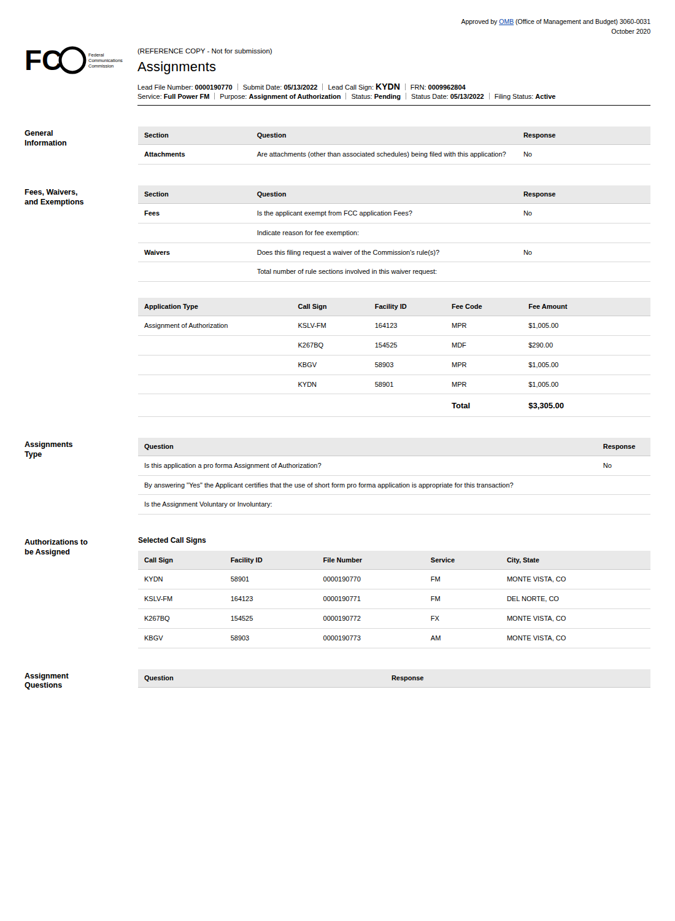Approved by OMB (Office of Management and Budget) 3060-0031
October 2020
FC Federal Communications Commission
(REFERENCE COPY - Not for submission)
Assignments
Lead File Number: 0000190770 Submit Date: 05/13/2022 Lead Call Sign: KYDN FRN: 0009962804
Service: Full Power FM Purpose: Assignment of Authorization Status: Pending Status Date: 05/13/2022 Filing Status: Active
General
Information
| Section | Question | Response |
| --- | --- | --- |
| Attachments | Are attachments (other than associated schedules) being filed with this application? | No |
Fees, Waivers,
and Exemptions
| Section | Question | Response |
| --- | --- | --- |
| Fees | Is the applicant exempt from FCC application Fees? | No |
| | Indicate reason for fee exemption: | |
| Waivers | Does this filing request a waiver of the Commission's rule(s)? | No |
| | Total number of rule sections involved in this waiver request: | |
| Application Type | Call Sign | Facility ID | Fee Code | Fee Amount |
| --- | --- | --- | --- | --- |
| Assignment of Authorization | KSLV-FM | 164123 | MPR | $1,005.00 |
| | K267BQ | 154525 | MDF | $290.00 |
| | KBGV | 58903 | MPR | $1,005.00 |
| | KYDN | 58901 | MPR | $1,005.00 |
| | | | Total | $3,305.00 |
Assignments
Type
| Question | Response |
| --- | --- |
| Is this application a pro forma Assignment of Authorization? | No |
| By answering "Yes" the Applicant certifies that the use of short form pro forma application is appropriate for this transaction? | |
| Is the Assignment Voluntary or Involuntary: | |
Authorizations to
be Assigned
Selected Call Signs
| Call Sign | Facility ID | File Number | Service | City, State |
| --- | --- | --- | --- | --- |
| KYDN | 58901 | 0000190770 | FM | MONTE VISTA, CO |
| KSLV-FM | 164123 | 0000190771 | FM | DEL NORTE, CO |
| K267BQ | 154525 | 0000190772 | FX | MONTE VISTA, CO |
| KBGV | 58903 | 0000190773 | AM | MONTE VISTA, CO |
Assignment
Questions
| Question | Response |
| --- | --- |